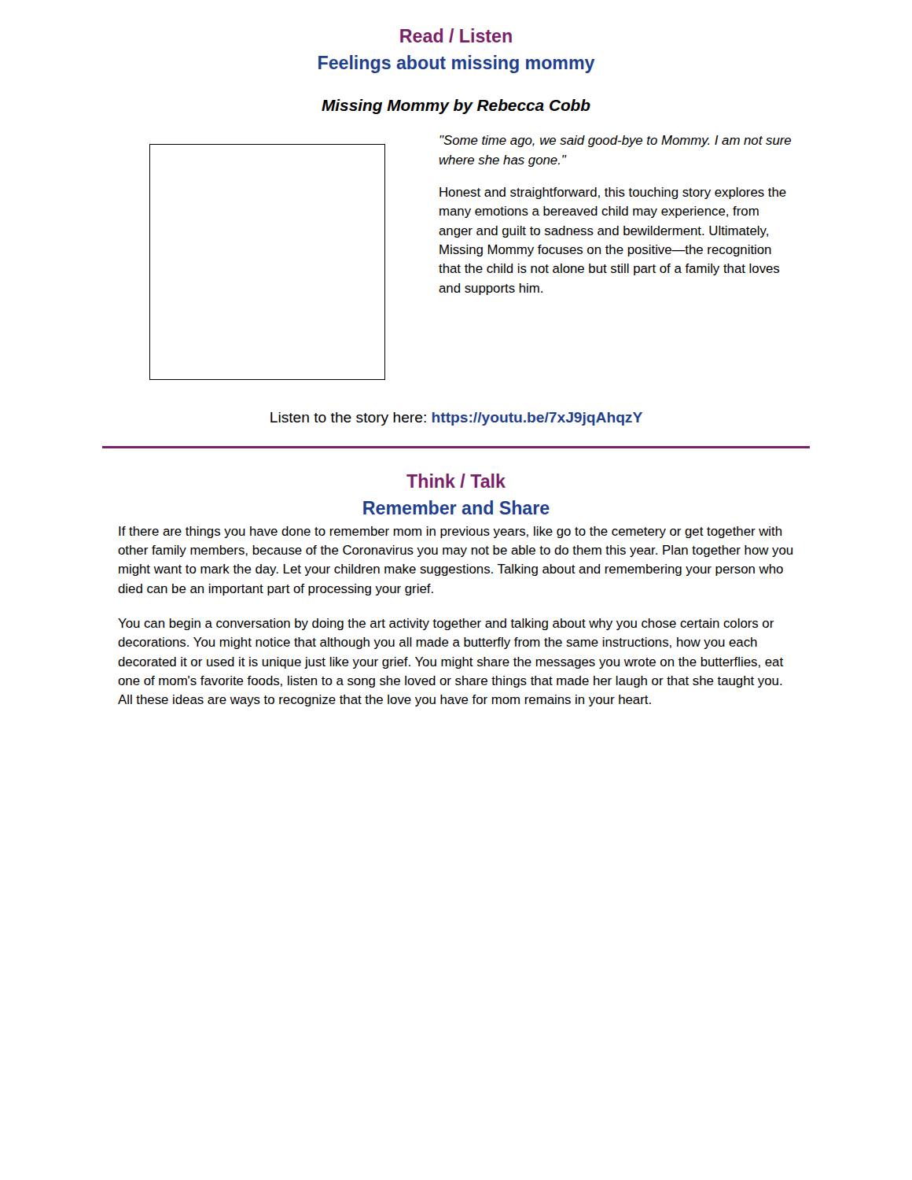Read / Listen
Feelings about missing mommy
Missing Mommy by Rebecca Cobb
"Some time ago, we said good-bye to Mommy. I am not sure where she has gone."
Honest and straightforward, this touching story explores the many emotions a bereaved child may experience, from anger and guilt to sadness and bewilderment. Ultimately, Missing Mommy focuses on the positive—the recognition that the child is not alone but still part of a family that loves and supports him.
Listen to the story here: https://youtu.be/7xJ9jqAhqzY
Think / Talk
Remember and Share
If there are things you have done to remember mom in previous years, like go to the cemetery or get together with other family members, because of the Coronavirus you may not be able to do them this year. Plan together how you might want to mark the day. Let your children make suggestions. Talking about and remembering your person who died can be an important part of processing your grief.
You can begin a conversation by doing the art activity together and talking about why you chose certain colors or decorations. You might notice that although you all made a butterfly from the same instructions, how you each decorated it or used it is unique just like your grief. You might share the messages you wrote on the butterflies, eat one of mom's favorite foods, listen to a song she loved or share things that made her laugh or that she taught you. All these ideas are ways to recognize that the love you have for mom remains in your heart.